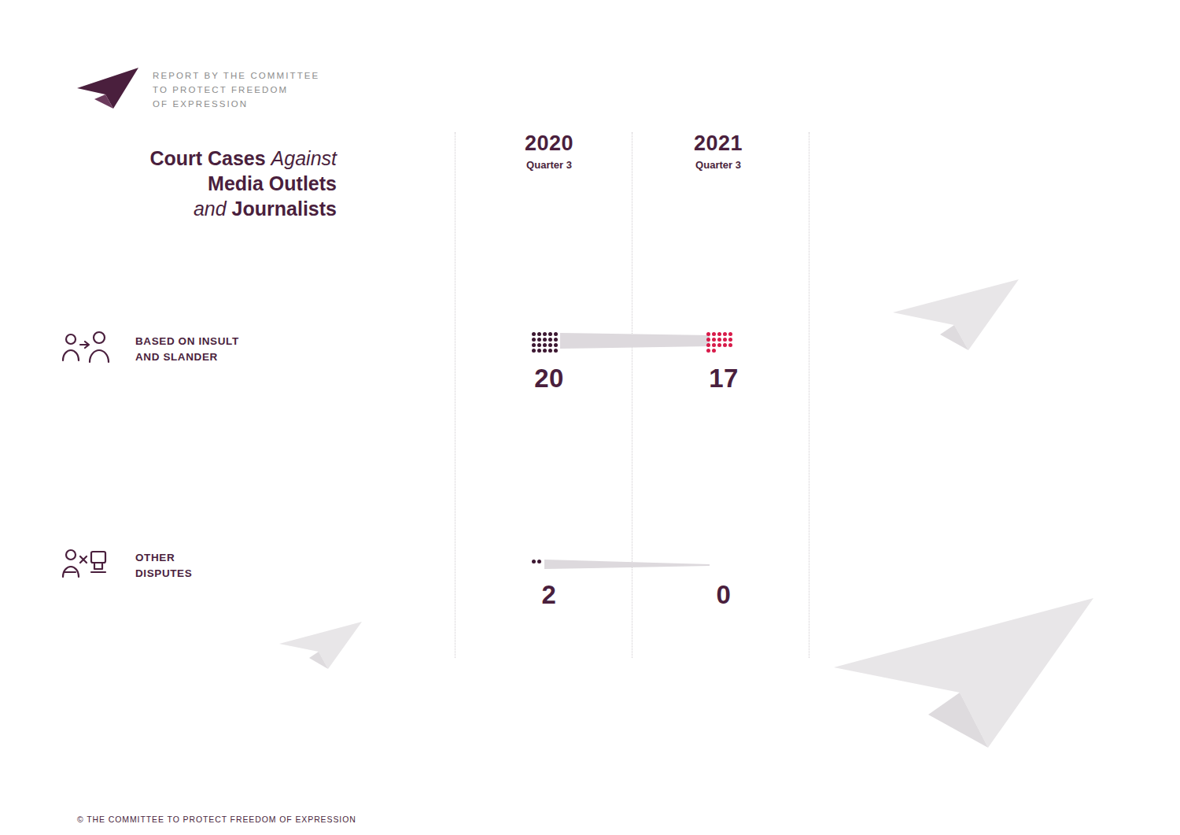Report by the Committee
to Protect Freedom
of Expression
Court Cases Against Media Outlets and Journalists
2020
Quarter 3
2021
Quarter 3
Based on insult
and slander
20
17
Other
disputes
2
0
© The Committee to Protect Freedom of Expression